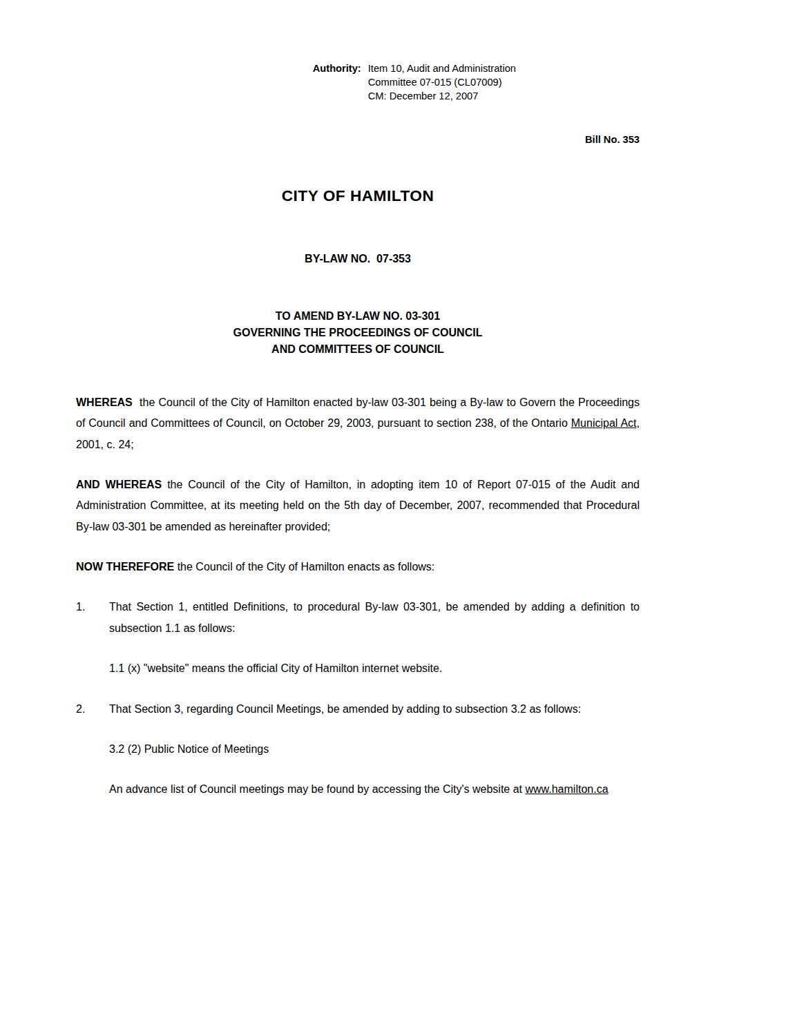Authority: Item 10, Audit and Administration
Committee 07-015 (CL07009)
CM: December 12, 2007
Bill No. 353
CITY OF HAMILTON
BY-LAW NO. 07-353
TO AMEND BY-LAW NO. 03-301
GOVERNING THE PROCEEDINGS OF COUNCIL
AND COMMITTEES OF COUNCIL
WHEREAS the Council of the City of Hamilton enacted by-law 03-301 being a By-law to Govern the Proceedings of Council and Committees of Council, on October 29, 2003, pursuant to section 238, of the Ontario Municipal Act, 2001, c. 24;
AND WHEREAS the Council of the City of Hamilton, in adopting item 10 of Report 07-015 of the Audit and Administration Committee, at its meeting held on the 5th day of December, 2007, recommended that Procedural By-law 03-301 be amended as hereinafter provided;
NOW THEREFORE the Council of the City of Hamilton enacts as follows:
That Section 1, entitled Definitions, to procedural By-law 03-301, be amended by adding a definition to subsection 1.1 as follows:
1.1 (x) "website" means the official City of Hamilton internet website.
That Section 3, regarding Council Meetings, be amended by adding to subsection 3.2 as follows:
3.2 (2) Public Notice of Meetings
An advance list of Council meetings may be found by accessing the City's website at www.hamilton.ca